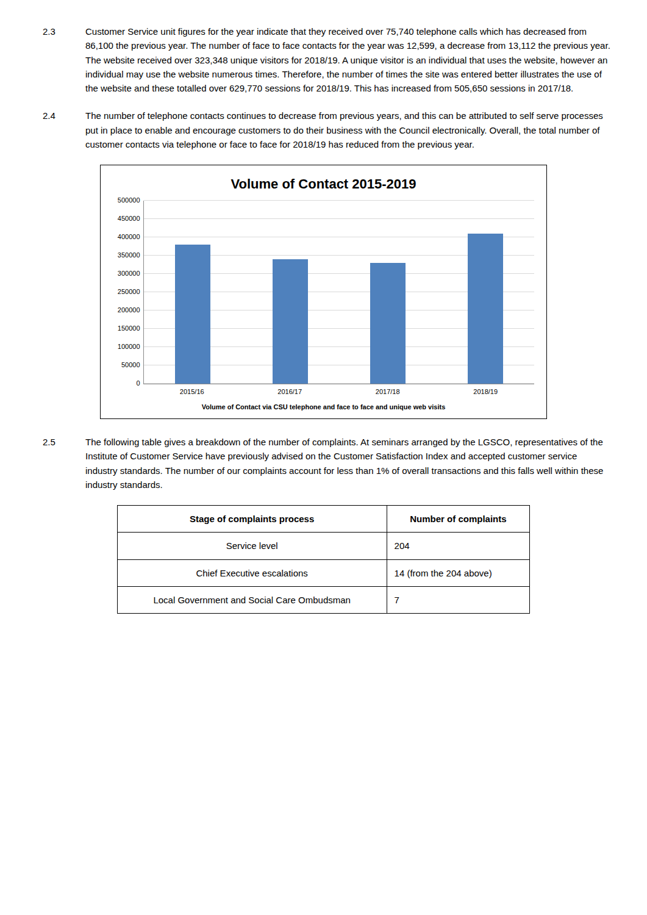2.3
Customer Service unit figures for the year indicate that they received over 75,740 telephone calls which has decreased from 86,100 the previous year. The number of face to face contacts for the year was 12,599, a decrease from 13,112 the previous year. The website received over 323,348 unique visitors for 2018/19. A unique visitor is an individual that uses the website, however an individual may use the website numerous times. Therefore, the number of times the site was entered better illustrates the use of the website and these totalled over 629,770 sessions for 2018/19. This has increased from 505,650 sessions in 2017/18.
2.4
The number of telephone contacts continues to decrease from previous years, and this can be attributed to self serve processes put in place to enable and encourage customers to do their business with the Council electronically. Overall, the total number of customer contacts via telephone or face to face for 2018/19 has reduced from the previous year.
Volume of Contact 2015-2019
500000
450000
400000
350000
300000
250000
200000
150000
100000
50000
0
2015/16 2016/17 2017/18 2018/19
Volume of Contact via CSU telephone and face to face and unique web visits
2.5
The following table gives a breakdown of the number of complaints. At seminars arranged by the LGSCO, representatives of the Institute of Customer Service have previously advised on the Customer Satisfaction Index and accepted customer service industry standards. The number of our complaints account for less than 1% of overall transactions and this falls well within these industry standards.
| Stage of complaints process | Number of complaints |
| --- | --- |
| Service level | 204 |
| Chief Executive escalations | 14 (from the 204 above) |
| Local Government and Social Care Ombudsman | 7 |